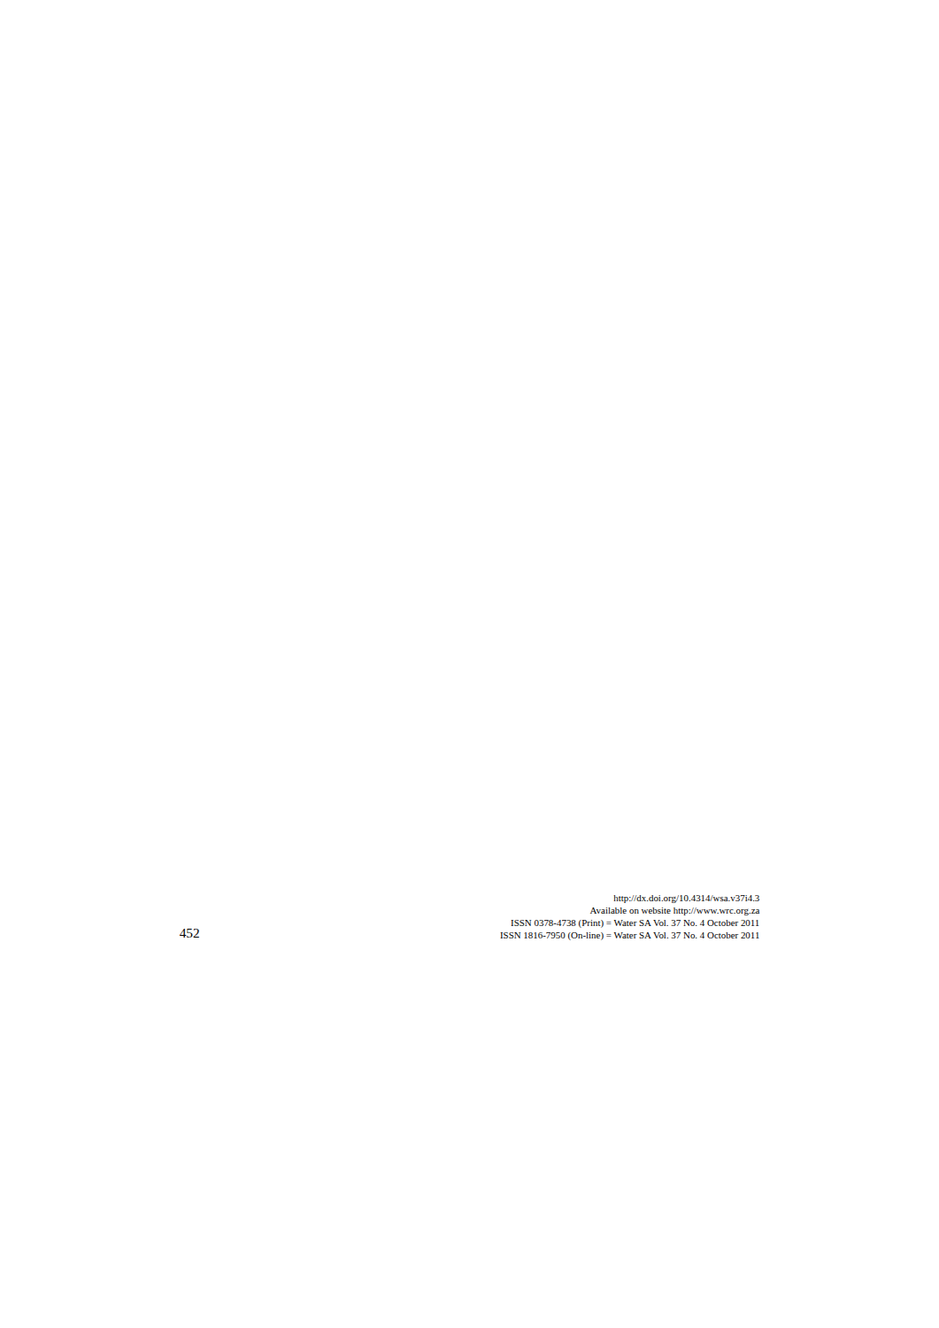452
http://dx.doi.org/10.4314/wsa.v37i4.3
Available on website http://www.wrc.org.za
ISSN 0378-4738 (Print) = Water SA Vol. 37 No. 4 October 2011
ISSN 1816-7950 (On-line) = Water SA Vol. 37 No. 4 October 2011